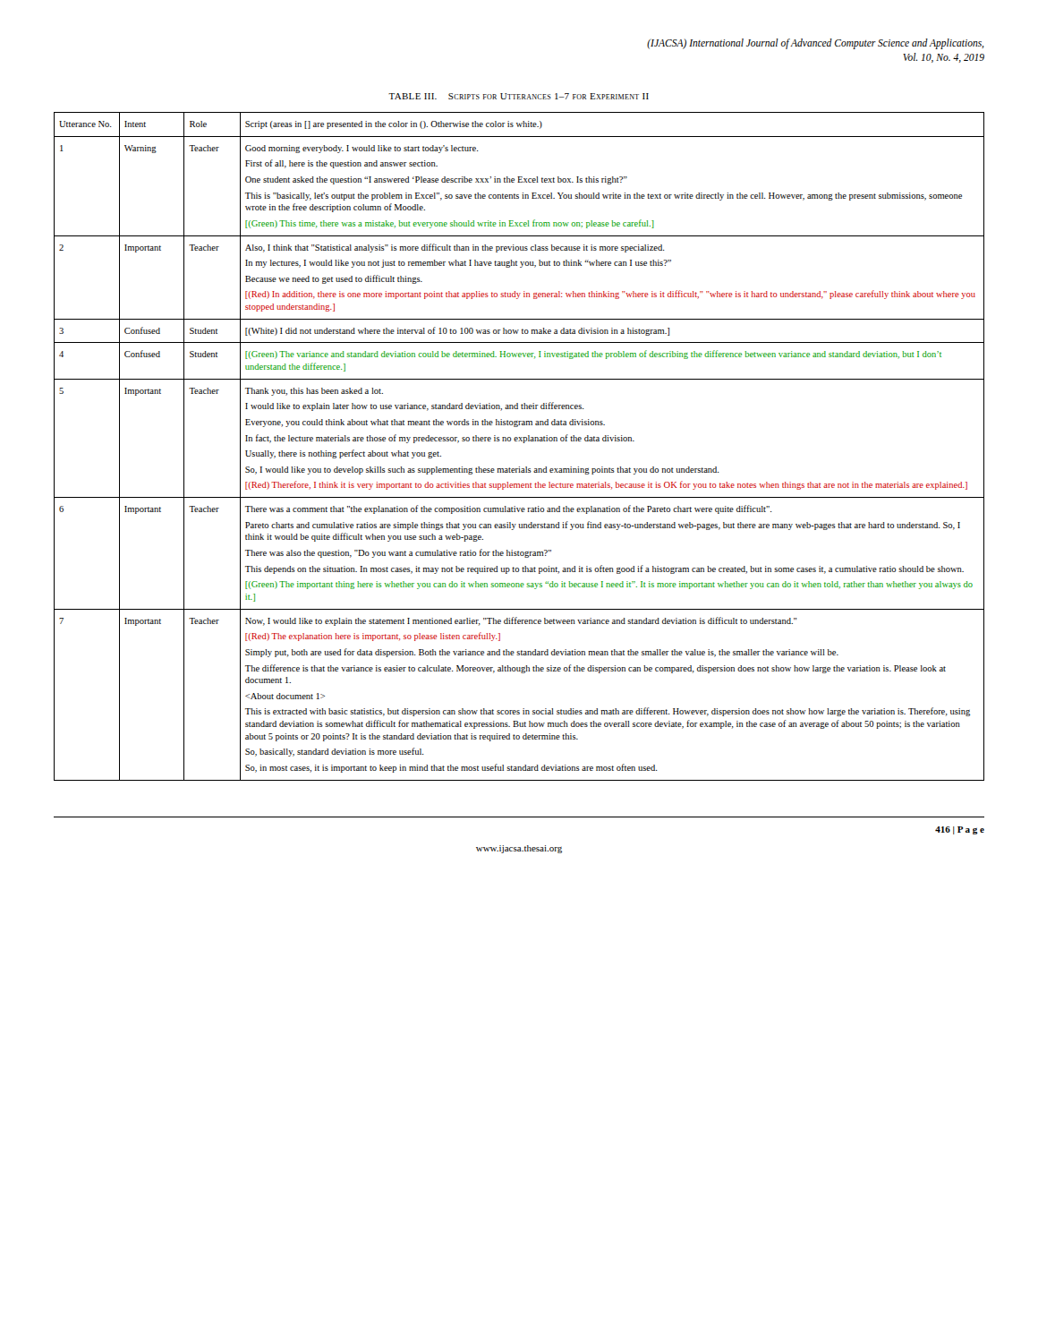(IJACSA) International Journal of Advanced Computer Science and Applications, Vol. 10, No. 4, 2019
TABLE III. Scripts for Utterances 1–7 for Experiment II
| Utterance No. | Intent | Role | Script (areas in [] are presented in the color in (). Otherwise the color is white.) |
| --- | --- | --- | --- |
| 1 | Warning | Teacher | Good morning everybody. I would like to start today's lecture. First of all, here is the question and answer section. One student asked the question “I answered ‘Please describe xxx’ in the Excel text box. Is this right?” This is "basically, let's output the problem in Excel", so save the contents in Excel. You should write in the text or write directly in the cell. However, among the present submissions, someone wrote in the free description column of Moodle. [(Green) This time, there was a mistake, but everyone should write in Excel from now on; please be careful.] |
| 2 | Important | Teacher | Also, I think that "Statistical analysis" is more difficult than in the previous class because it is more specialized. In my lectures, I would like you not just to remember what I have taught you, but to think “where can I use this?” Because we need to get used to difficult things. [(Red) In addition, there is one more important point that applies to study in general: when thinking "where is it difficult," "where is it hard to understand," please carefully think about where you stopped understanding.] |
| 3 | Confused | Student | [(White) I did not understand where the interval of 10 to 100 was or how to make a data division in a histogram.] |
| 4 | Confused | Student | [(Green) The variance and standard deviation could be determined. However, I investigated the problem of describing the difference between variance and standard deviation, but I don’t understand the difference.] |
| 5 | Important | Teacher | Thank you, this has been asked a lot. I would like to explain later how to use variance, standard deviation, and their differences. Everyone, you could think about what that meant the words in the histogram and data divisions. In fact, the lecture materials are those of my predecessor, so there is no explanation of the data division. Usually, there is nothing perfect about what you get. So, I would like you to develop skills such as supplementing these materials and examining points that you do not understand. [(Red) Therefore, I think it is very important to do activities that supplement the lecture materials, because it is OK for you to take notes when things that are not in the materials are explained.] |
| 6 | Important | Teacher | There was a comment that "the explanation of the composition cumulative ratio and the explanation of the Pareto chart were quite difficult". Pareto charts and cumulative ratios are simple things that you can easily understand if you find easy-to-understand web-pages, but there are many web-pages that are hard to understand. So, I think it would be quite difficult when you use such a web-page. There was also the question, "Do you want a cumulative ratio for the histogram?" This depends on the situation. In most cases, it may not be required up to that point, and it is often good if a histogram can be created, but in some cases it, a cumulative ratio should be shown. [(Green) The important thing here is whether you can do it when someone says “do it because I need it”. It is more important whether you can do it when told, rather than whether you always do it.] |
| 7 | Important | Teacher | Now, I would like to explain the statement I mentioned earlier, "The difference between variance and standard deviation is difficult to understand." [(Red) The explanation here is important, so please listen carefully.] Simply put, both are used for data dispersion. Both the variance and the standard deviation mean that the smaller the value is, the smaller the variance will be. The difference is that the variance is easier to calculate. Moreover, although the size of the dispersion can be compared, dispersion does not show how large the variation is. Please look at document 1. <About document 1> This is extracted with basic statistics, but dispersion can show that scores in social studies and math are different. However, dispersion does not show how large the variation is. Therefore, using standard deviation is somewhat difficult for mathematical expressions. But how much does the overall score deviate, for example, in the case of an average of about 50 points; is the variation about 5 points or 20 points? It is the standard deviation that is required to determine this. So, basically, standard deviation is more useful. So, in most cases, it is important to keep in mind that the most useful standard deviations are most often used. |
416 | P a g e
www.ijacsa.thesai.org